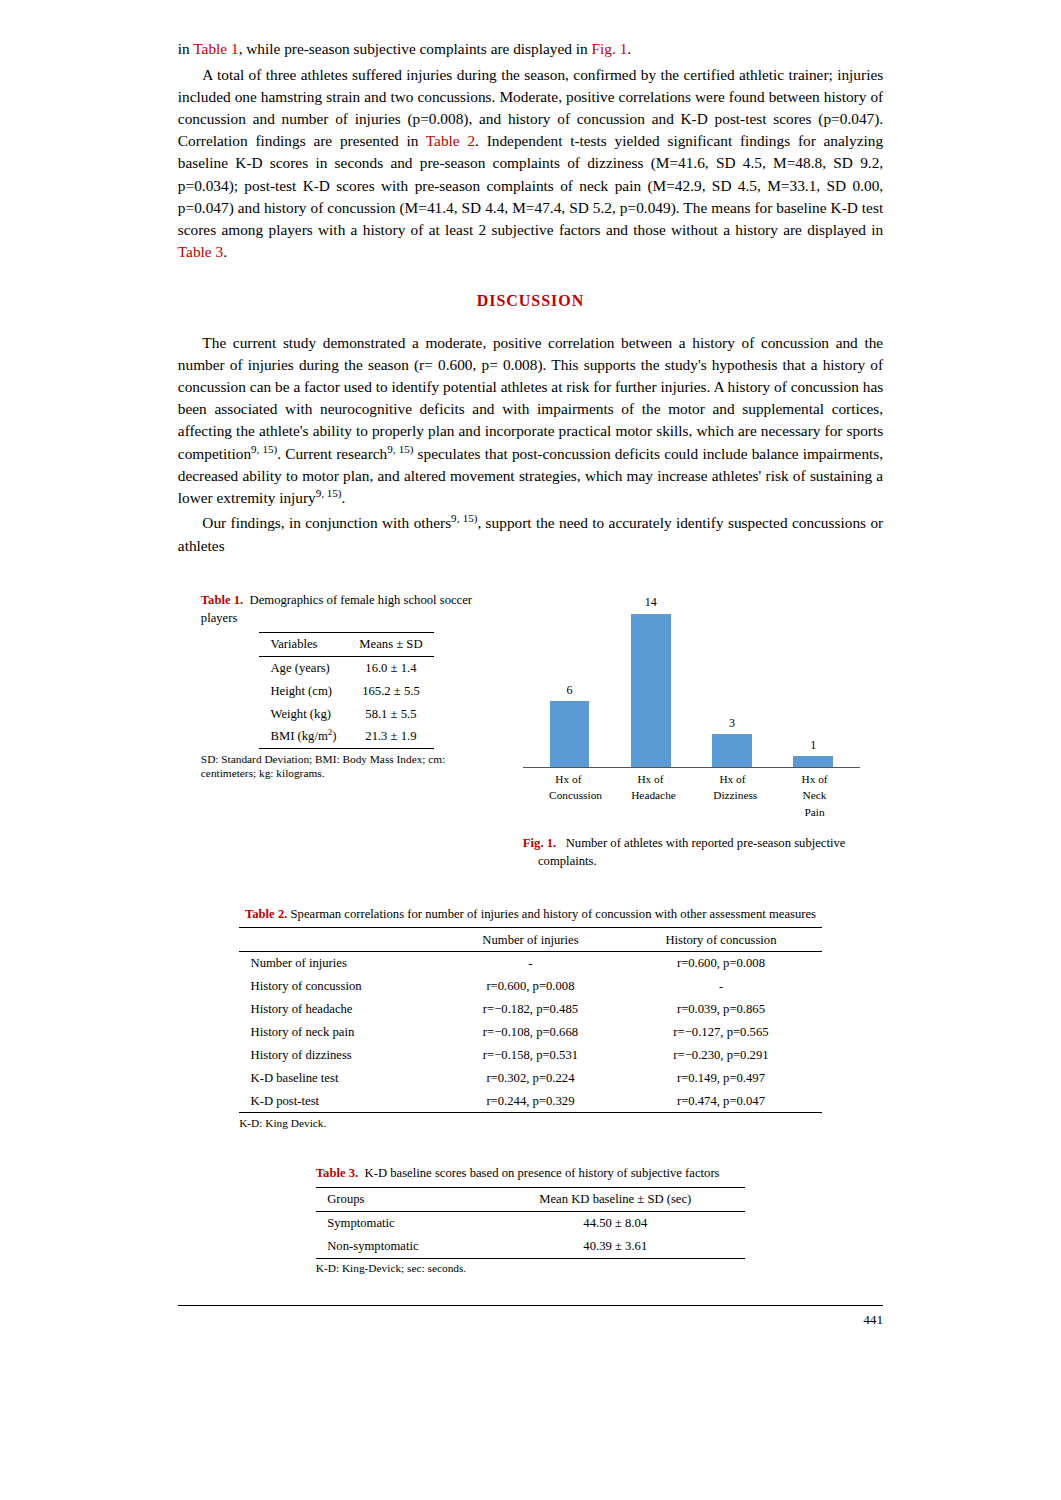in Table 1, while pre-season subjective complaints are displayed in Fig. 1.
A total of three athletes suffered injuries during the season, confirmed by the certified athletic trainer; injuries included one hamstring strain and two concussions. Moderate, positive correlations were found between history of concussion and number of injuries (p=0.008), and history of concussion and K-D post-test scores (p=0.047). Correlation findings are presented in Table 2. Independent t-tests yielded significant findings for analyzing baseline K-D scores in seconds and pre-season complaints of dizziness (M=41.6, SD 4.5, M=48.8, SD 9.2, p=0.034); post-test K-D scores with pre-season complaints of neck pain (M=42.9, SD 4.5, M=33.1, SD 0.00, p=0.047) and history of concussion (M=41.4, SD 4.4, M=47.4, SD 5.2, p=0.049). The means for baseline K-D test scores among players with a history of at least 2 subjective factors and those without a history are displayed in Table 3.
DISCUSSION
The current study demonstrated a moderate, positive correlation between a history of concussion and the number of injuries during the season (r= 0.600, p= 0.008). This supports the study's hypothesis that a history of concussion can be a factor used to identify potential athletes at risk for further injuries. A history of concussion has been associated with neurocognitive deficits and with impairments of the motor and supplemental cortices, affecting the athlete's ability to properly plan and incorporate practical motor skills, which are necessary for sports competition9, 15). Current research9, 15) speculates that post-concussion deficits could include balance impairments, decreased ability to motor plan, and altered movement strategies, which may increase athletes' risk of sustaining a lower extremity injury9, 15).
Our findings, in conjunction with others9, 15), support the need to accurately identify suspected concussions or athletes
Table 1. Demographics of female high school soccer players
| Variables | Means ± SD |
| --- | --- |
| Age (years) | 16.0 ± 1.4 |
| Height (cm) | 165.2 ± 5.5 |
| Weight (kg) | 58.1 ± 5.5 |
| BMI (kg/m 2 ) | 21.3 ± 1.9 |
SD: Standard Deviation; BMI: Body Mass Index; cm: centimeters; kg: kilograms.
6
14
3
1
Hx of Concussion Hx of Headache Hx of Dizziness Hx of Neck Pain
Fig. 1. Number of athletes with reported pre-season subjective complaints.
Table 2. Spearman correlations for number of injuries and history of concussion with other assessment measures
| | Number of injuries | History of concussion |
| --- | --- | --- |
| Number of injuries | - | r=0.600, p=0.008 |
| History of concussion | r=0.600, p=0.008 | - |
| History of headache | r=−0.182, p=0.485 | r=0.039, p=0.865 |
| History of neck pain | r=−0.108, p=0.668 | r=−0.127, p=0.565 |
| History of dizziness | r=−0.158, p=0.531 | r=−0.230, p=0.291 |
| K-D baseline test | r=0.302, p=0.224 | r=0.149, p=0.497 |
| K-D post-test | r=0.244, p=0.329 | r=0.474, p=0.047 |
K-D: King Devick.
Table 3. K-D baseline scores based on presence of history of subjective factors
| Groups | Mean KD baseline ± SD (sec) |
| --- | --- |
| Symptomatic | 44.50 ± 8.04 |
| Non-symptomatic | 40.39 ± 3.61 |
K-D: King-Devick; sec: seconds.
441